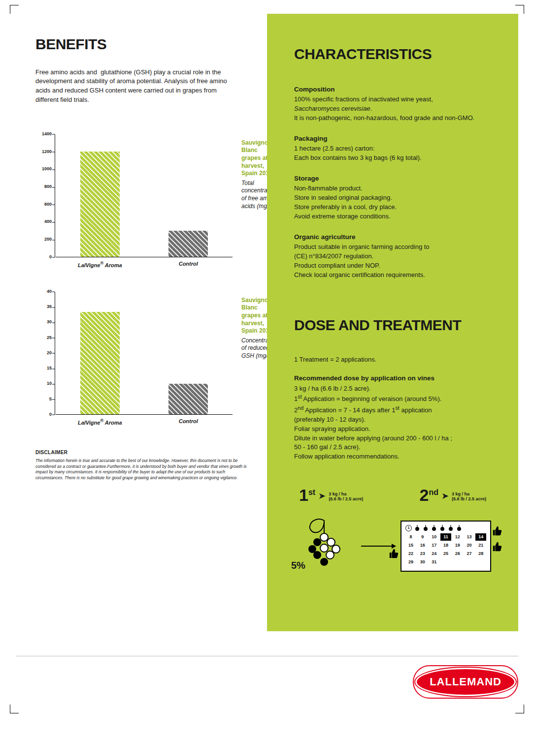BENEFITS
Free amino acids and glutathione (GSH) play a crucial role in the development and stability of aroma potential. Analysis of free amino acids and reduced GSH content were carried out in grapes from different field trials.
1400 1200 1000 800 600 400 200 0
LalVigne® Aroma Control
Sauvignon Blanc grapes at harvest,
Spain 2013
Total concentration of free amino acids (mg/l)
40 35 30 25 20 15 10 5 0
LalVigne® Aroma Control
Sauvignon Blanc grapes at harvest,
Spain 2013
Concentration of reduced GSH (mg/l)
DISCLAIMER
The information herein is true and accurate to the best of our knowledge. However, this document is not to be considered as a contract or guarantee.Furthermore, it is understood by both buyer and vendor that vines growth is impact by many circumstances. It is responsibility of the buyer to adapt the use of our products to such circumstances. There is no substitute for good grape growing and winemaking practices or ongoing vigilance.
CHARACTERISTICS
Composition
100% specific fractions of inactivated wine yeast,
Saccharomyces cerevisiae.
It is non-pathogenic, non-hazardous, food grade and non-GMO.
Packaging
1 hectare (2.5 acres) carton:
Each box contains two 3 kg bags (6 kg total).
Storage
Non-flammable product.
Store in sealed original packaging.
Store preferably in a cool, dry place.
Avoid extreme storage conditions.
Organic agriculture
Product suitable in organic farming according to
(CE) n°834/2007 regulation.
Product compliant under NOP.
Check local organic certification requirements.
DOSE AND TREATMENT
1 Treatment = 2 applications.
Recommended dose by application on vines
3 kg / ha (6.6 lb / 2.5 acre).
1st Application = beginning of veraison (around 5%).
2nd Application = 7 - 14 days after 1st application
(preferably 10 - 12 days).
Foliar spraying application.
Dilute in water before applying (around 200 - 600 l / ha ;
50 - 160 gal / 2.5 acre).
Follow application recommendations.
1st ➤ 3 kg / ha
(6.6 lb / 2.5 acre)
2nd ➤ 3 kg / ha
(6.6 lb / 2.5 acre)
5%
1
891011121314 15161718192021 22232425262728 293031
LALLEMAND